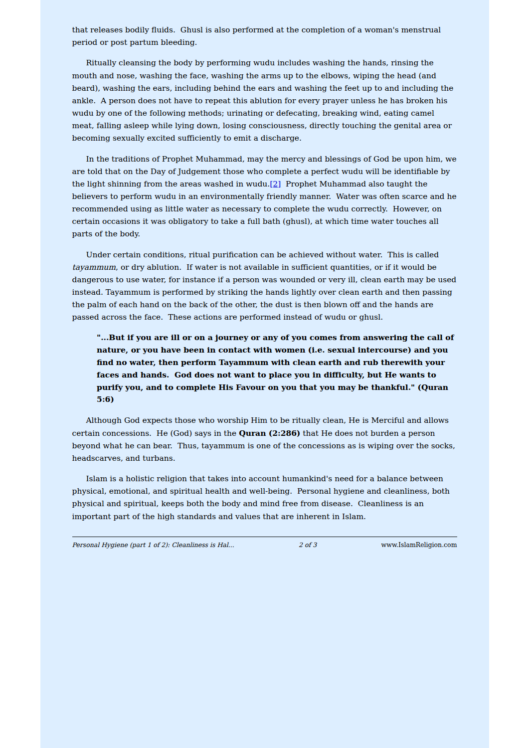that releases bodily fluids. Ghusl is also performed at the completion of a woman's menstrual period or post partum bleeding.
Ritually cleansing the body by performing wudu includes washing the hands, rinsing the mouth and nose, washing the face, washing the arms up to the elbows, wiping the head (and beard), washing the ears, including behind the ears and washing the feet up to and including the ankle. A person does not have to repeat this ablution for every prayer unless he has broken his wudu by one of the following methods; urinating or defecating, breaking wind, eating camel meat, falling asleep while lying down, losing consciousness, directly touching the genital area or becoming sexually excited sufficiently to emit a discharge.
In the traditions of Prophet Muhammad, may the mercy and blessings of God be upon him, we are told that on the Day of Judgement those who complete a perfect wudu will be identifiable by the light shinning from the areas washed in wudu.[2] Prophet Muhammad also taught the believers to perform wudu in an environmentally friendly manner. Water was often scarce and he recommended using as little water as necessary to complete the wudu correctly. However, on certain occasions it was obligatory to take a full bath (ghusl), at which time water touches all parts of the body.
Under certain conditions, ritual purification can be achieved without water. This is called tayammum, or dry ablution. If water is not available in sufficient quantities, or if it would be dangerous to use water, for instance if a person was wounded or very ill, clean earth may be used instead. Tayammum is performed by striking the hands lightly over clean earth and then passing the palm of each hand on the back of the other, the dust is then blown off and the hands are passed across the face. These actions are performed instead of wudu or ghusl.
"...But if you are ill or on a journey or any of you comes from answering the call of nature, or you have been in contact with women (i.e. sexual intercourse) and you find no water, then perform Tayammum with clean earth and rub therewith your faces and hands. God does not want to place you in difficulty, but He wants to purify you, and to complete His Favour on you that you may be thankful." (Quran 5:6)
Although God expects those who worship Him to be ritually clean, He is Merciful and allows certain concessions. He (God) says in the Quran (2:286) that He does not burden a person beyond what he can bear. Thus, tayammum is one of the concessions as is wiping over the socks, headscarves, and turbans.
Islam is a holistic religion that takes into account humankind's need for a balance between physical, emotional, and spiritual health and well-being. Personal hygiene and cleanliness, both physical and spiritual, keeps both the body and mind free from disease. Cleanliness is an important part of the high standards and values that are inherent in Islam.
Personal Hygiene (part 1 of 2): Cleanliness is Hal...
2 of 3
www.IslamReligion.com